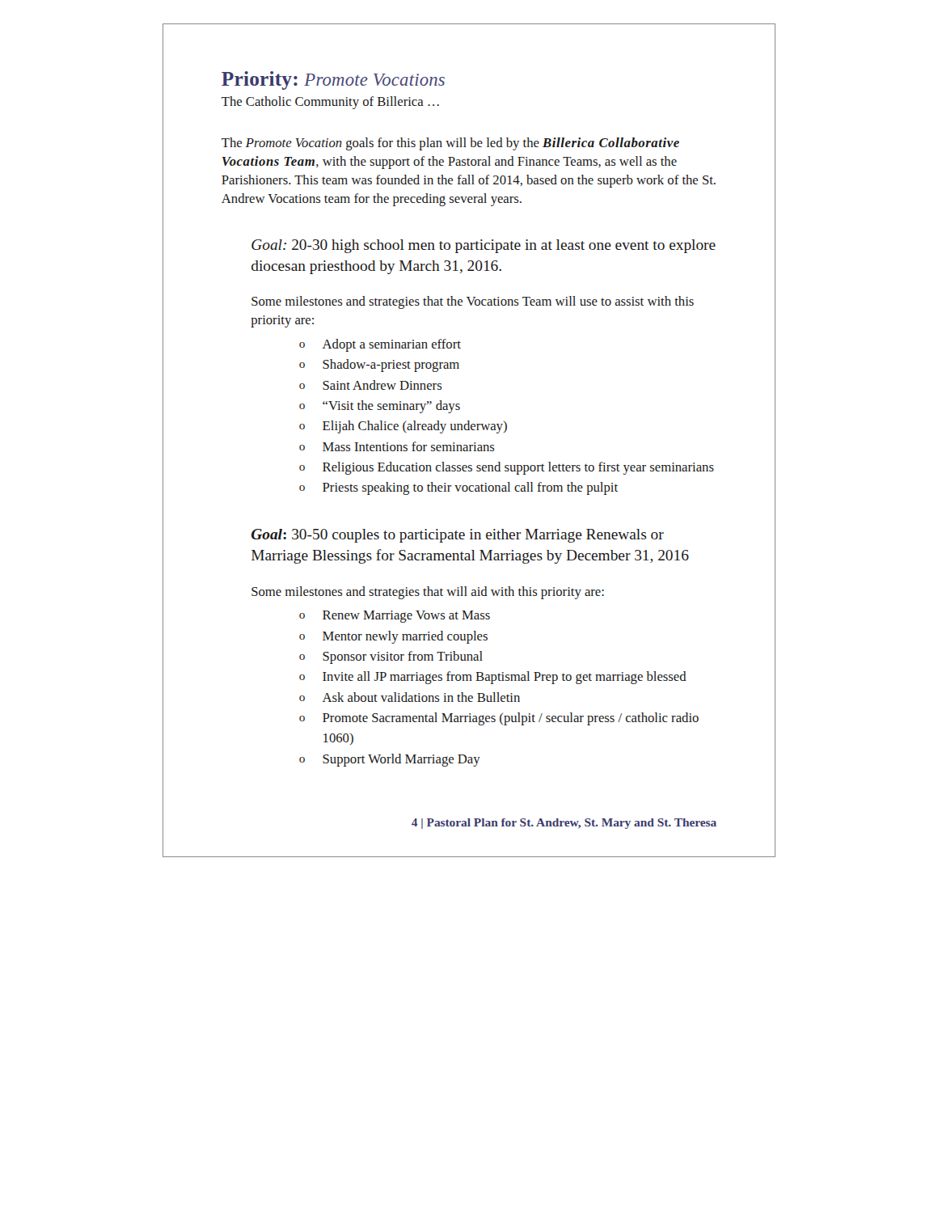Priority: Promote Vocations
The Catholic Community of Billerica …
The Promote Vocation goals for this plan will be led by the Billerica Collaborative Vocations Team, with the support of the Pastoral and Finance Teams, as well as the Parishioners. This team was founded in the fall of 2014, based on the superb work of the St. Andrew Vocations team for the preceding several years.
Goal: 20-30 high school men to participate in at least one event to explore diocesan priesthood by March 31, 2016.
Some milestones and strategies that the Vocations Team will use to assist with this priority are:
Adopt a seminarian effort
Shadow-a-priest program
Saint Andrew Dinners
“Visit the seminary” days
Elijah Chalice (already underway)
Mass Intentions for seminarians
Religious Education classes send support letters to first year seminarians
Priests speaking to their vocational call from the pulpit
Goal: 30-50 couples to participate in either Marriage Renewals or Marriage Blessings for Sacramental Marriages by December 31, 2016
Some milestones and strategies that will aid with this priority are:
Renew Marriage Vows at Mass
Mentor newly married couples
Sponsor visitor from Tribunal
Invite all JP marriages from Baptismal Prep to get marriage blessed
Ask about validations in the Bulletin
Promote Sacramental Marriages (pulpit / secular press / catholic radio 1060)
Support World Marriage Day
4 | Pastoral Plan for St. Andrew, St. Mary and St. Theresa